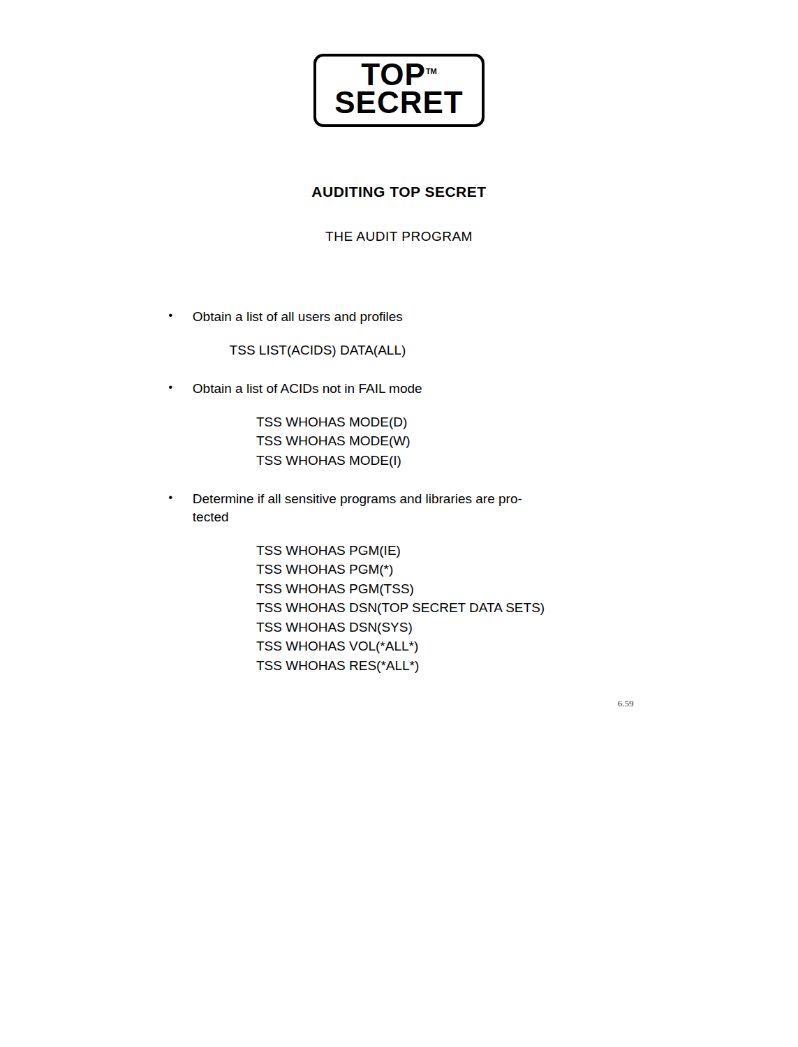TOPTM
SECRET
AUDITING TOP SECRET
THE AUDIT PROGRAM
Obtain a list of all users and profiles
TSS LIST(ACIDS) DATA(ALL)
Obtain a list of ACIDs not in FAIL mode
TSS WHOHAS MODE(D)
TSS WHOHAS MODE(W)
TSS WHOHAS MODE(I)
Determine if all sensitive programs and libraries are pro-
tected
TSS WHOHAS PGM(IE)
TSS WHOHAS PGM(*)
TSS WHOHAS PGM(TSS)
TSS WHOHAS DSN(TOP SECRET DATA SETS)
TSS WHOHAS DSN(SYS)
TSS WHOHAS VOL(*ALL*)
TSS WHOHAS RES(*ALL*)
6.59